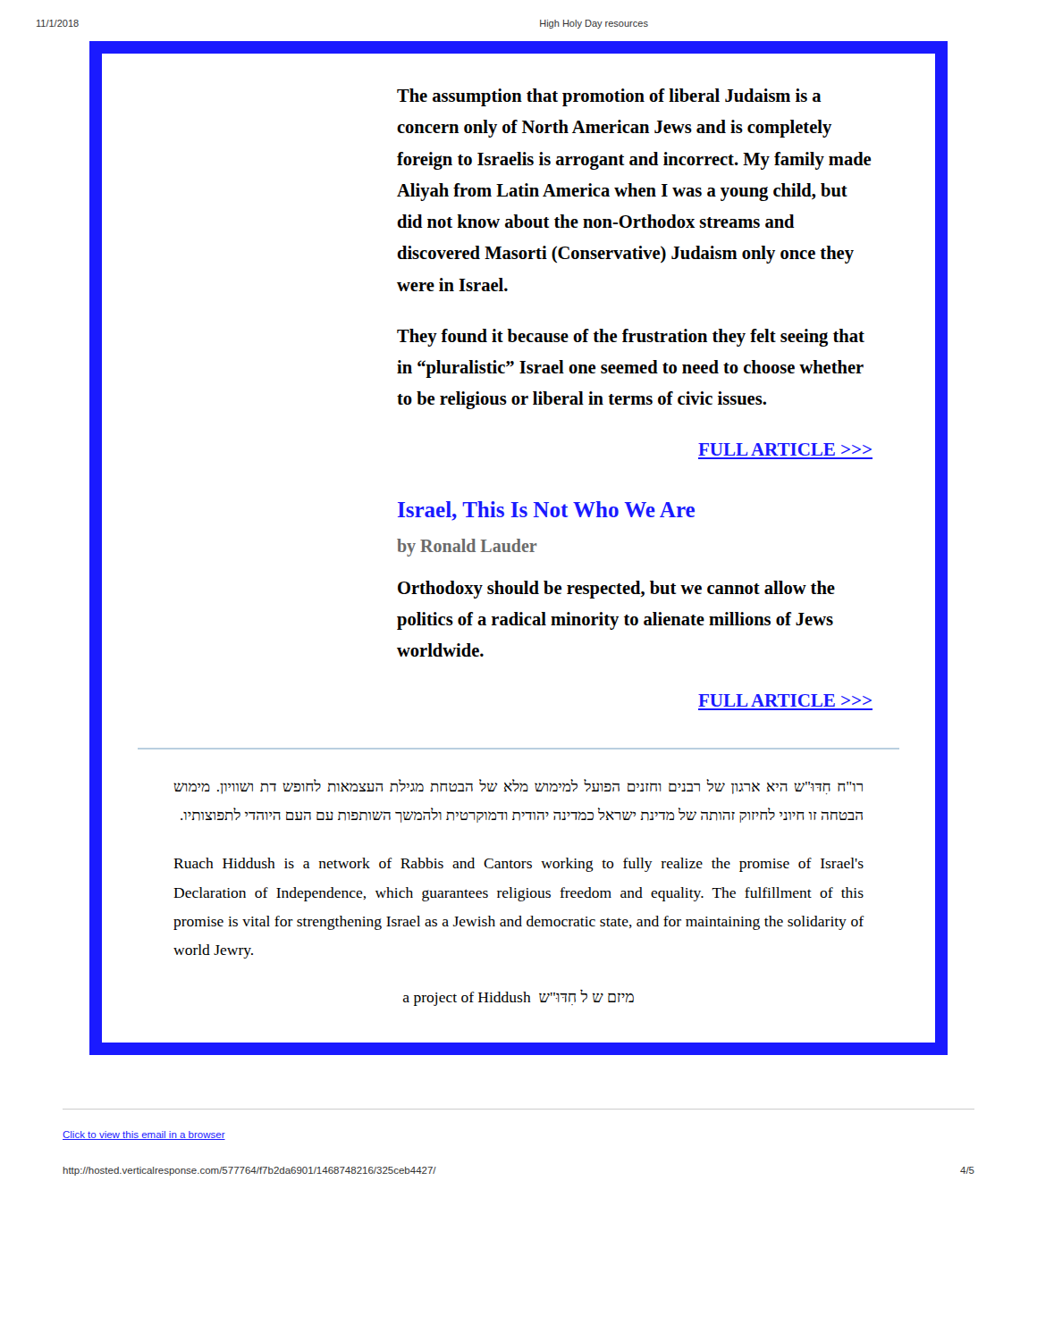11/1/2018 High Holy Day resources
The assumption that promotion of liberal Judaism is a concern only of North American Jews and is completely foreign to Israelis is arrogant and incorrect. My family made Aliyah from Latin America when I was a young child, but did not know about the non-Orthodox streams and discovered Masorti (Conservative) Judaism only once they were in Israel.
They found it because of the frustration they felt seeing that in “pluralistic” Israel one seemed to need to choose whether to be religious or liberal in terms of civic issues.
FULL ARTICLE >>>
Israel, This Is Not Who We Are
by Ronald Lauder
Orthodoxy should be respected, but we cannot allow the politics of a radical minority to alienate millions of Jews worldwide.
FULL ARTICLE >>>
רו"ח חִדּוּ"ש היא ארגון של רבנים וחזנים הפועל למימוש מלא של הבטחת מגילת העצמאות לחופש דת ושוויון. מימוש הבטחה זו חיוני לחיזוק זהותה של מדינת ישראל כמדינה יהודית ודמוקרטית ולהמשך השותפות עם העם היוהדי לתפוצותיו.
Ruach Hiddush is a network of Rabbis and Cantors working to fully realize the promise of Israel's Declaration of Independence, which guarantees religious freedom and equality. The fulfillment of this promise is vital for strengthening Israel as a Jewish and democratic state, and for maintaining the solidarity of world Jewry.
a project of Hiddush מיזם ש ל חִדּוּ"ש
Click to view this email in a browser
http://hosted.verticalresponse.com/577764/f7b2da6901/1468748216/325ceb4427/ 4/5